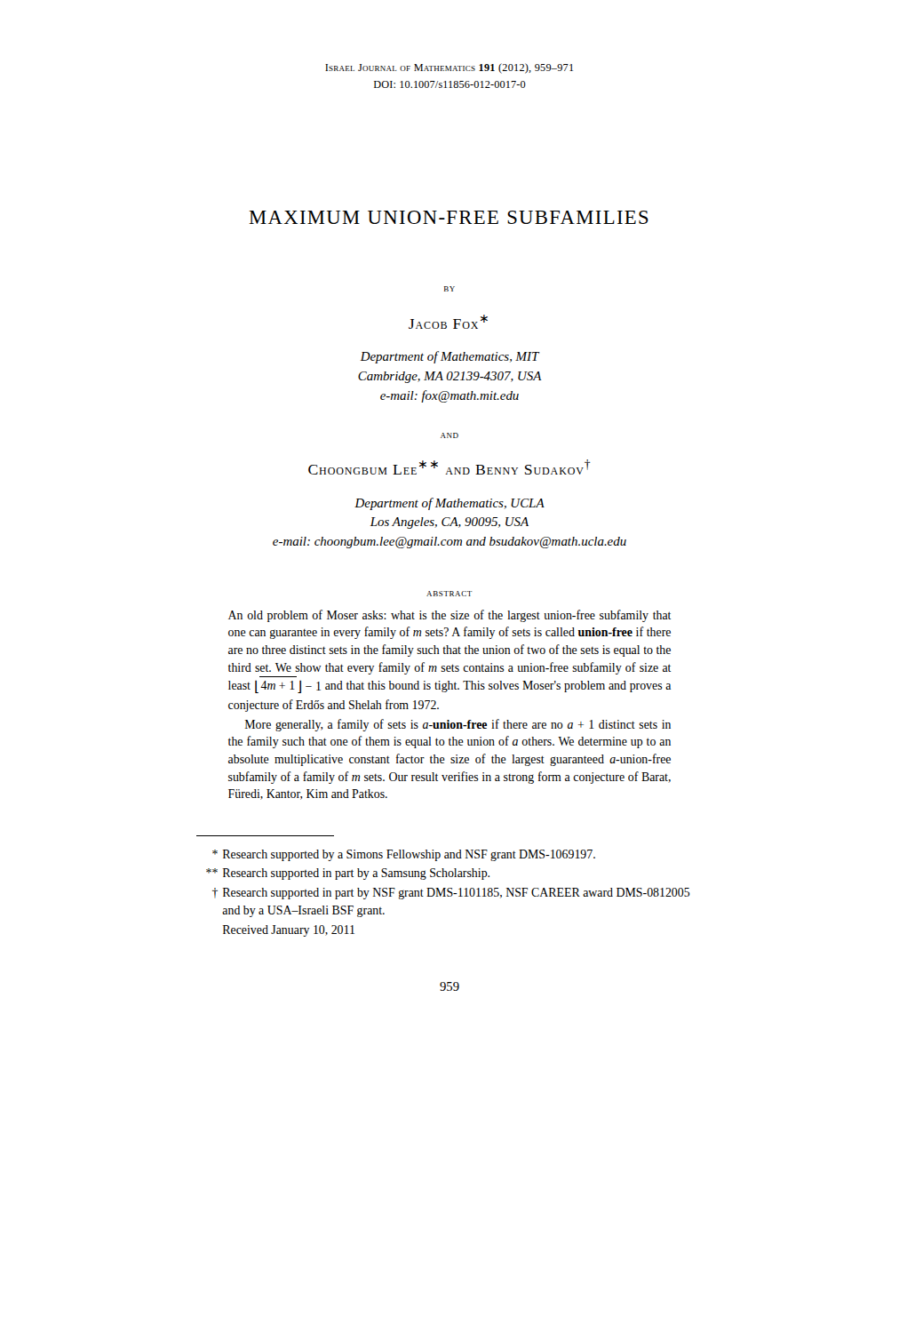Israel Journal of Mathematics 191 (2012), 959–971
DOI: 10.1007/s11856-012-0017-0
MAXIMUM UNION-FREE SUBFAMILIES
by
Jacob Fox∗
Department of Mathematics, MIT
Cambridge, MA 02139-4307, USA
e-mail: fox@math.mit.edu
and
Choongbum Lee∗∗ and Benny Sudakov†
Department of Mathematics, UCLA
Los Angeles, CA, 90095, USA
e-mail: choongbum.lee@gmail.com and bsudakov@math.ucla.edu
abstract
An old problem of Moser asks: what is the size of the largest union-free subfamily that one can guarantee in every family of m sets? A family of sets is called union-free if there are no three distinct sets in the family such that the union of two of the sets is equal to the third set. We show that every family of m sets contains a union-free subfamily of size at least ⌊ 4m + 1⌋ − 1 and that this bound is tight. This solves Moser's problem and proves a conjecture of Erdős and Shelah from 1972.
More generally, a family of sets is a-union-free if there are no a + 1 distinct sets in the family such that one of them is equal to the union of a others. We determine up to an absolute multiplicative constant factor the size of the largest guaranteed a-union-free subfamily of a family of m sets. Our result verifies in a strong form a conjecture of Barat, Füredi, Kantor, Kim and Patkos.
*Research supported by a Simons Fellowship and NSF grant DMS-1069197. **Research supported in part by a Samsung Scholarship. †Research supported in part by NSF grant DMS-1101185, NSF CAREER award DMS-0812005 and by a USA–Israeli BSF grant. Received January 10, 2011
959